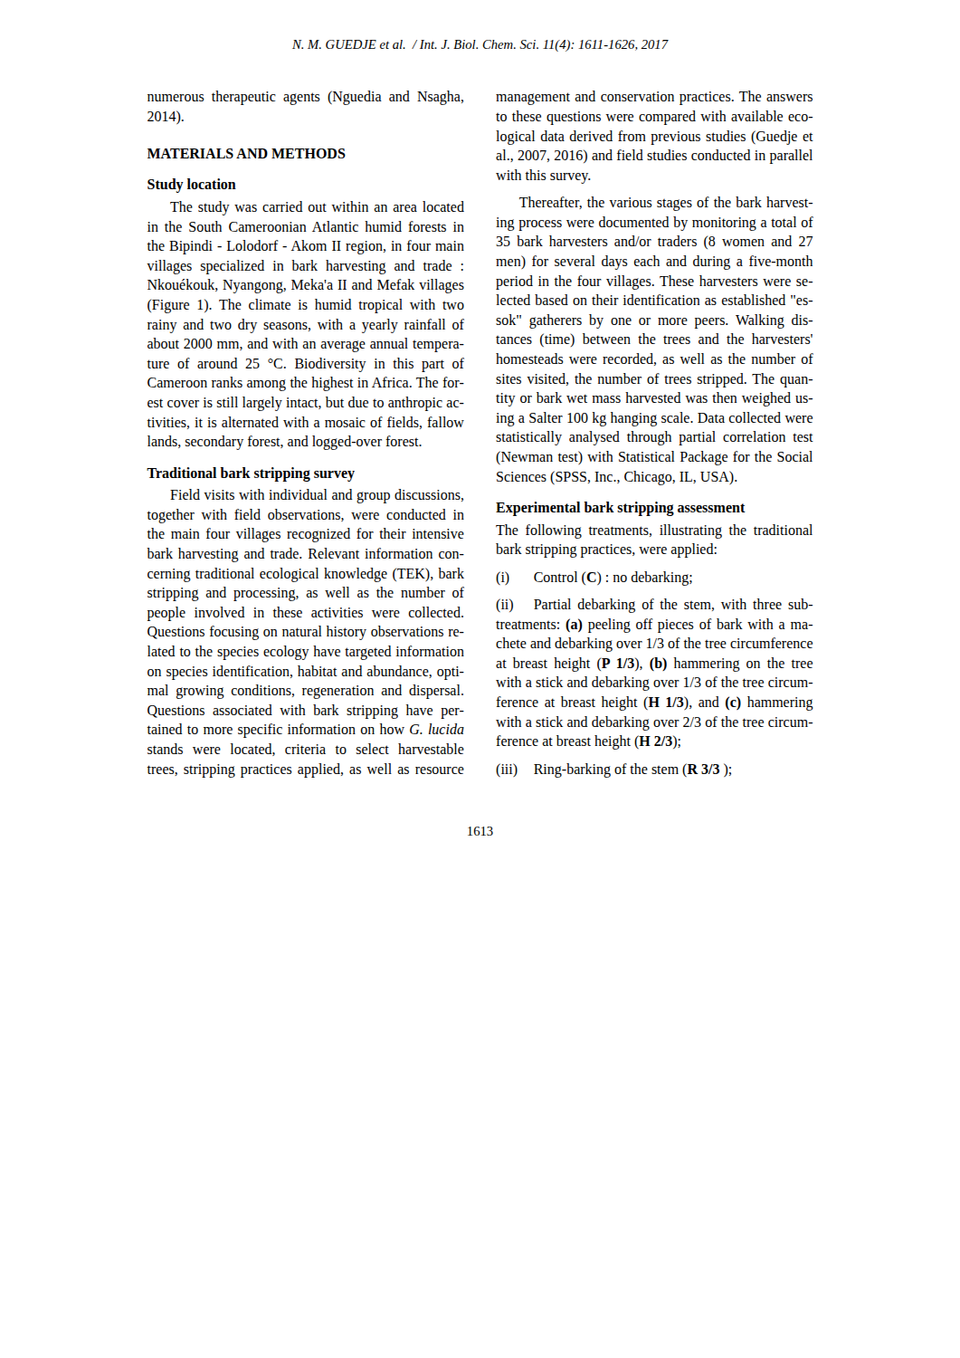N. M. GUEDJE et al. / Int. J. Biol. Chem. Sci. 11(4): 1611-1626, 2017
numerous therapeutic agents (Nguedia and Nsagha, 2014).
MATERIALS AND METHODS
Study location
The study was carried out within an area located in the South Cameroonian Atlantic humid forests in the Bipindi - Lolodorf - Akom II region, in four main villages specialized in bark harvesting and trade : Nkouékouk, Nyangong, Meka'a II and Mefak villages (Figure 1). The climate is humid tropical with two rainy and two dry seasons, with a yearly rainfall of about 2000 mm, and with an average annual temperature of around 25 °C. Biodiversity in this part of Cameroon ranks among the highest in Africa. The forest cover is still largely intact, but due to anthropic activities, it is alternated with a mosaic of fields, fallow lands, secondary forest, and logged-over forest.
Traditional bark stripping survey
Field visits with individual and group discussions, together with field observations, were conducted in the main four villages recognized for their intensive bark harvesting and trade. Relevant information concerning traditional ecological knowledge (TEK), bark stripping and processing, as well as the number of people involved in these activities were collected. Questions focusing on natural history observations related to the species ecology have targeted information on species identification, habitat and abundance, optimal growing conditions, regeneration and dispersal. Questions associated with bark stripping have pertained to more specific information on how G. lucida stands were located, criteria to select harvestable trees, stripping practices applied, as well as resource management and conservation practices. The answers to these questions were compared with available ecological data derived from previous studies (Guedje et al., 2007, 2016) and field studies conducted in parallel with this survey.
Thereafter, the various stages of the bark harvesting process were documented by monitoring a total of 35 bark harvesters and/or traders (8 women and 27 men) for several days each and during a five-month period in the four villages. These harvesters were selected based on their identification as established "essok" gatherers by one or more peers. Walking distances (time) between the trees and the harvesters' homesteads were recorded, as well as the number of sites visited, the number of trees stripped. The quantity or bark wet mass harvested was then weighed using a Salter 100 kg hanging scale. Data collected were statistically analysed through partial correlation test (Newman test) with Statistical Package for the Social Sciences (SPSS, Inc., Chicago, IL, USA).
Experimental bark stripping assessment
The following treatments, illustrating the traditional bark stripping practices, were applied:
(i) Control (C) : no debarking;
(ii) Partial debarking of the stem, with three sub-treatments: (a) peeling off pieces of bark with a machete and debarking over 1/3 of the tree circumference at breast height (P 1/3), (b) hammering on the tree with a stick and debarking over 1/3 of the tree circumference at breast height (H 1/3), and (c) hammering with a stick and debarking over 2/3 of the tree circumference at breast height (H 2/3);
(iii) Ring-barking of the stem (R 3/3 );
1613